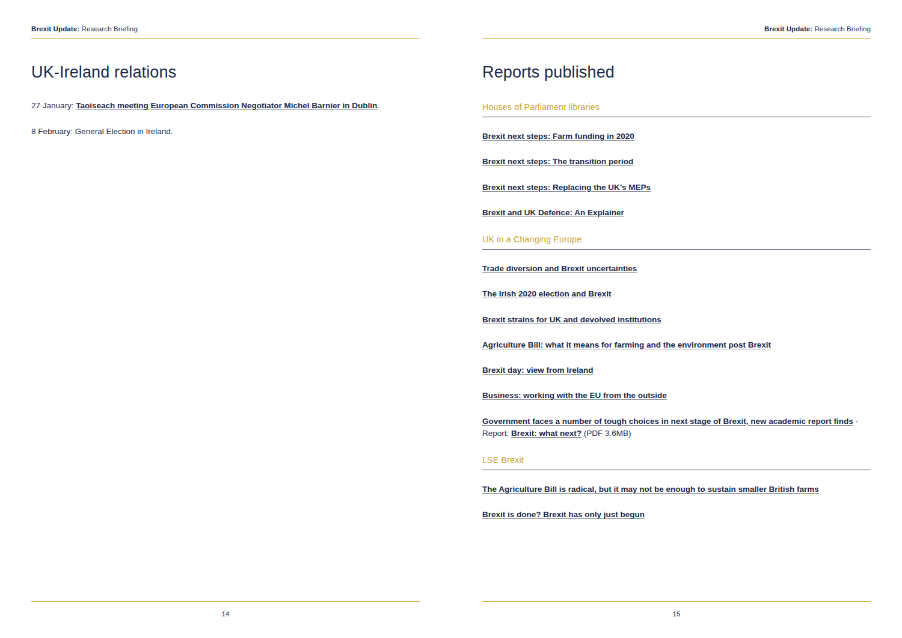Brexit Update: Research Briefing
UK-Ireland relations
27 January: Taoiseach meeting European Commission Negotiator Michel Barnier in Dublin.
8 February: General Election in Ireland.
14
Brexit Update: Research Briefing
Reports published
Houses of Parliament libraries
Brexit next steps: Farm funding in 2020
Brexit next steps: The transition period
Brexit next steps: Replacing the UK’s MEPs
Brexit and UK Defence: An Explainer
UK in a Changing Europe
Trade diversion and Brexit uncertainties
The Irish 2020 election and Brexit
Brexit strains for UK and devolved institutions
Agriculture Bill: what it means for farming and the environment post Brexit
Brexit day: view from Ireland
Business: working with the EU from the outside
Government faces a number of tough choices in next stage of Brexit, new academic report finds - Report: Brexit: what next? (PDF 3.6MB)
LSE Brexit
The Agriculture Bill is radical, but it may not be enough to sustain smaller British farms
Brexit is done? Brexit has only just begun
15